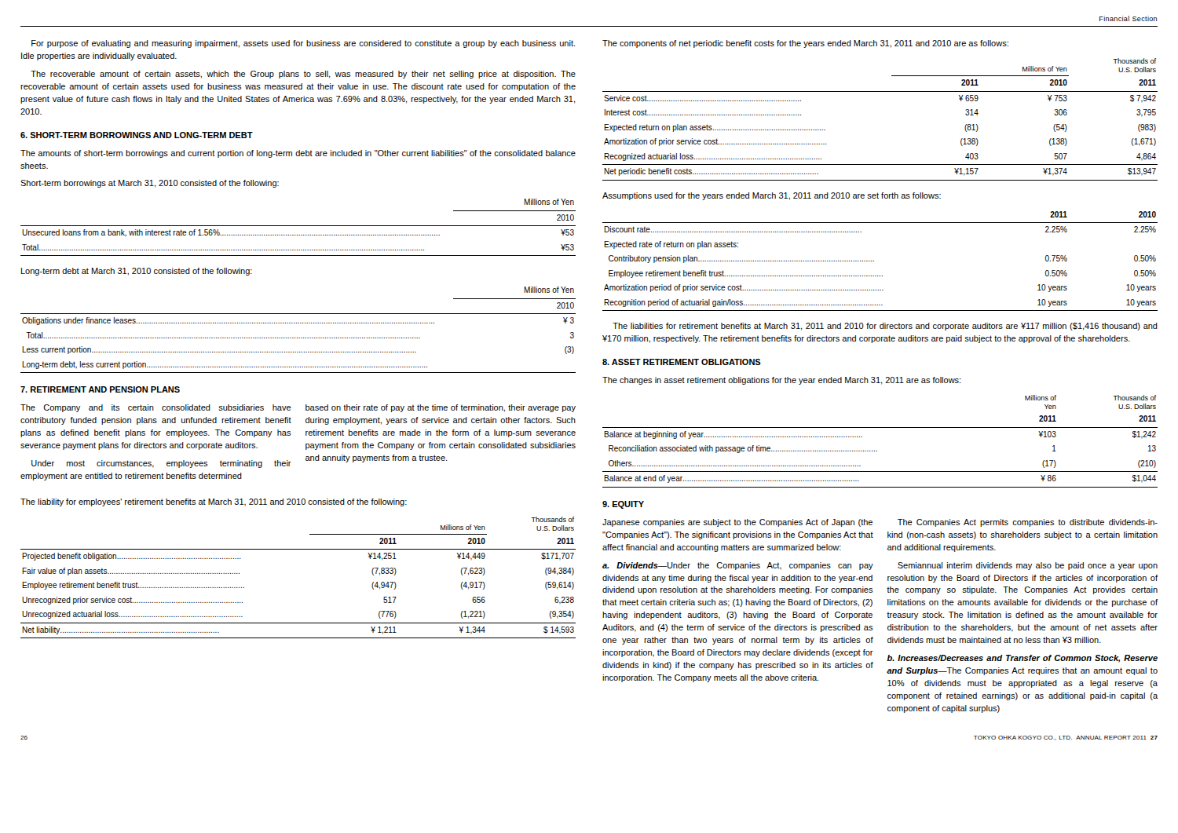Financial Section
For purpose of evaluating and measuring impairment, assets used for business are considered to constitute a group by each business unit. Idle properties are individually evaluated.
The recoverable amount of certain assets, which the Group plans to sell, was measured by their net selling price at disposition. The recoverable amount of certain assets used for business was measured at their value in use. The discount rate used for computation of the present value of future cash flows in Italy and the United States of America was 7.69% and 8.03%, respectively, for the year ended March 31, 2010.
6. SHORT-TERM BORROWINGS AND LONG-TERM DEBT
The amounts of short-term borrowings and current portion of long-term debt are included in "Other current liabilities" of the consolidated balance sheets.
Short-term borrowings at March 31, 2010 consisted of the following:
| | Millions of Yen |
| | 2010 |
| Unsecured loans from a bank, with interest rate of 1.56% ..................................................................................................... | ¥53 |
| Total ................................................................................................................................................................................. | ¥53 |
Long-term debt at March 31, 2010 consisted of the following:
| | Millions of Yen |
| | 2010 |
| Obligations under finance leases ......................................................................................................................................... | ¥ 3 |
| Total ............................................................................................................................................................................. | 3 |
| Less current portion ..................................................................................................................................................... | (3) |
| Long-term debt, less current portion ................................................................................................................................. | |
7. RETIREMENT AND PENSION PLANS
The Company and its certain consolidated subsidiaries have contributory funded pension plans and unfunded retirement benefit plans as defined benefit plans for employees. The Company has severance payment plans for directors and corporate auditors.
Under most circumstances, employees terminating their employment are entitled to retirement benefits determined
based on their rate of pay at the time of termination, their average pay during employment, years of service and certain other factors. Such retirement benefits are made in the form of a lump-sum severance payment from the Company or from certain consolidated subsidiaries and annuity payments from a trustee.
The liability for employees' retirement benefits at March 31, 2011 and 2010 consisted of the following:
| | Millions of Yen | Thousands of U.S. Dollars |
| --- | --- | --- |
| | 2011 | 2010 | 2011 |
| Projected benefit obligation ......................................................... | ¥14,251 | ¥14,449 | $171,707 |
| Fair value of plan assets ............................................................. | (7,833) | (7,623) | (94,384) |
| Employee retirement benefit trust ................................................. | (4,947) | (4,917) | (59,614) |
| Unrecognized prior service cost ................................................... | 517 | 656 | 6,238 |
| Unrecognized actuarial loss ......................................................... | (776) | (1,221) | (9,354) |
| Net liability ......................................................................... | ¥ 1,211 | ¥ 1,344 | $ 14,593 |
The components of net periodic benefit costs for the years ended March 31, 2011 and 2010 are as follows:
| | Millions of Yen | Thousands of U.S. Dollars |
| --- | --- | --- |
| | 2011 | 2010 | 2011 |
| Service cost ....................................................................... | ¥ 659 | ¥ 753 | $ 7,942 |
| Interest cost ....................................................................... | 314 | 306 | 3,795 |
| Expected return on plan assets .................................................... | (81) | (54) | (983) |
| Amortization of prior service cost .................................................. | (138) | (138) | (1,671) |
| Recognized actuarial loss ........................................................... | 403 | 507 | 4,864 |
| Net periodic benefit costs .......................................................... | ¥1,157 | ¥1,374 | $13,947 |
Assumptions used for the years ended March 31, 2011 and 2010 are set forth as follows:
| | 2011 | 2010 |
| --- | --- | --- |
| Discount rate ................................................................................................. | 2.25% | 2.25% |
| Expected rate of return on plan assets: | | |
| Contributory pension plan ................................................................................. | 0.75% | 0.50% |
| Employee retirement benefit trust ......................................................................... | 0.50% | 0.50% |
| Amortization period of prior service cost ................................................................. | 10 years | 10 years |
| Recognition period of actuarial gain/loss ................................................................ | 10 years | 10 years |
The liabilities for retirement benefits at March 31, 2011 and 2010 for directors and corporate auditors are ¥117 million ($1,416 thousand) and ¥170 million, respectively. The retirement benefits for directors and corporate auditors are paid subject to the approval of the shareholders.
8. ASSET RETIREMENT OBLIGATIONS
The changes in asset retirement obligations for the year ended March 31, 2011 are as follows:
| | Millions of Yen | Thousands of U.S. Dollars |
| --- | --- | --- |
| | 2011 | 2011 |
| Balance at beginning of year ......................................................................... | ¥103 | $1,242 |
| Reconciliation associated with passage of time ................................................. | 1 | 13 |
| Others ......................................................................................................... | (17) | (210) |
| Balance at end of year ................................................................................. | ¥ 86 | $1,044 |
9. EQUITY
Japanese companies are subject to the Companies Act of Japan (the "Companies Act"). The significant provisions in the Companies Act that affect financial and accounting matters are summarized below:
a. Dividends—Under the Companies Act, companies can pay dividends at any time during the fiscal year in addition to the year-end dividend upon resolution at the shareholders meeting. For companies that meet certain criteria such as; (1) having the Board of Directors, (2) having independent auditors, (3) having the Board of Corporate Auditors, and (4) the term of service of the directors is prescribed as one year rather than two years of normal term by its articles of incorporation, the Board of Directors may declare dividends (except for dividends in kind) if the company has prescribed so in its articles of incorporation. The Company meets all the above criteria.
The Companies Act permits companies to distribute dividends-in-kind (non-cash assets) to shareholders subject to a certain limitation and additional requirements.
Semiannual interim dividends may also be paid once a year upon resolution by the Board of Directors if the articles of incorporation of the company so stipulate. The Companies Act provides certain limitations on the amounts available for dividends or the purchase of treasury stock. The limitation is defined as the amount available for distribution to the shareholders, but the amount of net assets after dividends must be maintained at no less than ¥3 million.
b. Increases/Decreases and Transfer of Common Stock, Reserve and Surplus—The Companies Act requires that an amount equal to 10% of dividends must be appropriated as a legal reserve (a component of retained earnings) or as additional paid-in capital (a component of capital surplus)
26
TOKYO OHKA KOGYO CO., LTD. ANNUAL REPORT 2011 27